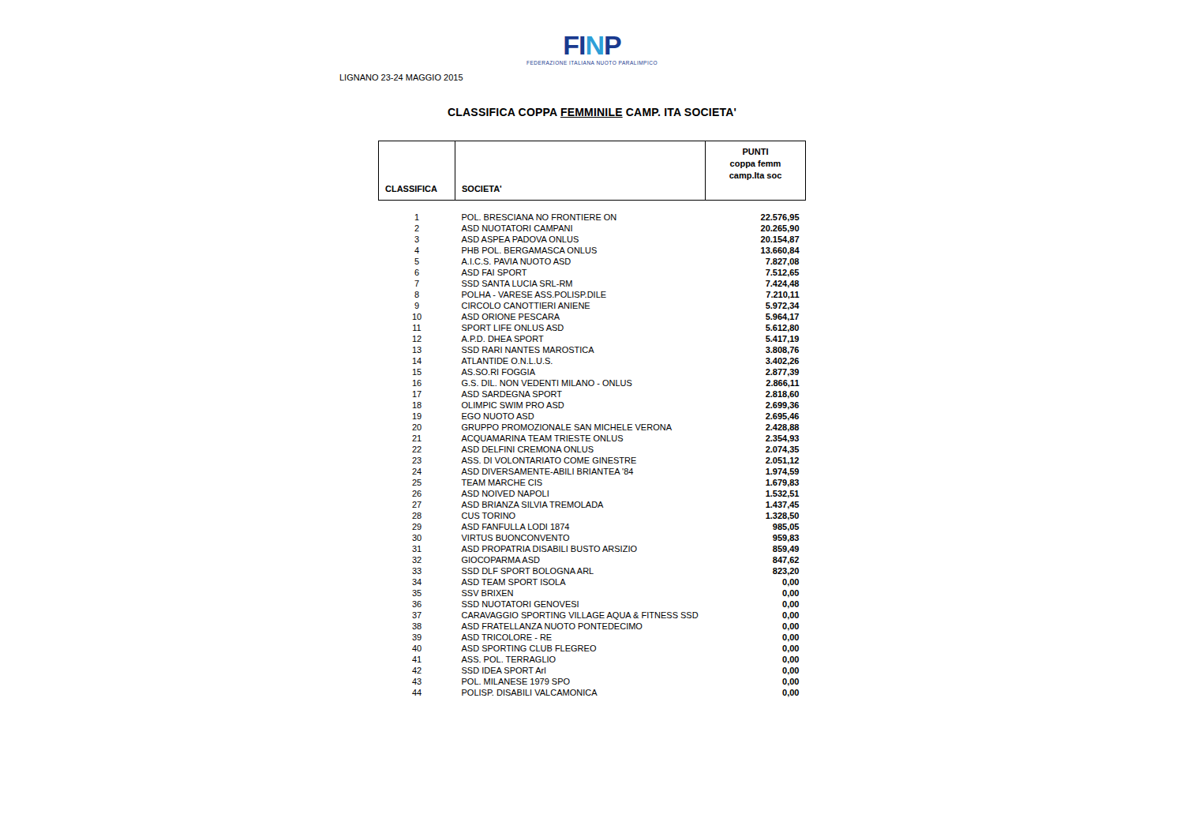FINP
Federazione Italiana Nuoto Paralimpico
LIGNANO 23-24 MAGGIO 2015
CLASSIFICA COPPA FEMMINILE CAMP. ITA SOCIETA'
| CLASSIFICA | SOCIETA' | PUNTI coppa femm camp.Ita soc |
| --- | --- | --- |
| 1 | POL. BRESCIANA NO FRONTIERE ON | 22.576,95 |
| 2 | ASD NUOTATORI CAMPANI | 20.265,90 |
| 3 | ASD ASPEA PADOVA ONLUS | 20.154,87 |
| 4 | PHB POL. BERGAMASCA ONLUS | 13.660,84 |
| 5 | A.I.C.S. PAVIA NUOTO ASD | 7.827,08 |
| 6 | ASD FAI SPORT | 7.512,65 |
| 7 | SSD SANTA LUCIA SRL-RM | 7.424,48 |
| 8 | POLHA - VARESE ASS.POLISP.DILE | 7.210,11 |
| 9 | CIRCOLO CANOTTIERI ANIENE | 5.972,34 |
| 10 | ASD ORIONE PESCARA | 5.964,17 |
| 11 | SPORT LIFE ONLUS ASD | 5.612,80 |
| 12 | A.P.D. DHEA SPORT | 5.417,19 |
| 13 | SSD RARI NANTES MAROSTICA | 3.808,76 |
| 14 | ATLANTIDE O.N.L.U.S. | 3.402,26 |
| 15 | AS.SO.RI FOGGIA | 2.877,39 |
| 16 | G.S. DIL. NON VEDENTI MILANO - ONLUS | 2.866,11 |
| 17 | ASD SARDEGNA SPORT | 2.818,60 |
| 18 | OLIMPIC SWIM PRO ASD | 2.699,36 |
| 19 | EGO NUOTO ASD | 2.695,46 |
| 20 | GRUPPO PROMOZIONALE SAN MICHELE VERONA | 2.428,88 |
| 21 | ACQUAMARINA TEAM TRIESTE ONLUS | 2.354,93 |
| 22 | ASD DELFINI CREMONA ONLUS | 2.074,35 |
| 23 | ASS. DI VOLONTARIATO COME GINESTRE | 2.051,12 |
| 24 | ASD DIVERSAMENTE-ABILI BRIANTEA '84 | 1.974,59 |
| 25 | TEAM MARCHE CIS | 1.679,83 |
| 26 | ASD NOIVED NAPOLI | 1.532,51 |
| 27 | ASD BRIANZA SILVIA TREMOLADA | 1.437,45 |
| 28 | CUS TORINO | 1.328,50 |
| 29 | ASD FANFULLA LODI 1874 | 985,05 |
| 30 | VIRTUS BUONCONVENTO | 959,83 |
| 31 | ASD PROPATRIA DISABILI BUSTO ARSIZIO | 859,49 |
| 32 | GIOCOPARMA ASD | 847,62 |
| 33 | SSD DLF SPORT BOLOGNA ARL | 823,20 |
| 34 | ASD TEAM SPORT ISOLA | 0,00 |
| 35 | SSV BRIXEN | 0,00 |
| 36 | SSD NUOTATORI GENOVESI | 0,00 |
| 37 | CARAVAGGIO SPORTING VILLAGE AQUA & FITNESS SSD | 0,00 |
| 38 | ASD FRATELLANZA NUOTO PONTEDECIMO | 0,00 |
| 39 | ASD TRICOLORE - RE | 0,00 |
| 40 | ASD SPORTING CLUB FLEGREO | 0,00 |
| 41 | ASS. POL. TERRAGLIO | 0,00 |
| 42 | SSD IDEA SPORT Arl | 0,00 |
| 43 | POL. MILANESE 1979 SPO | 0,00 |
| 44 | POLISP. DISABILI VALCAMONICA | 0,00 |